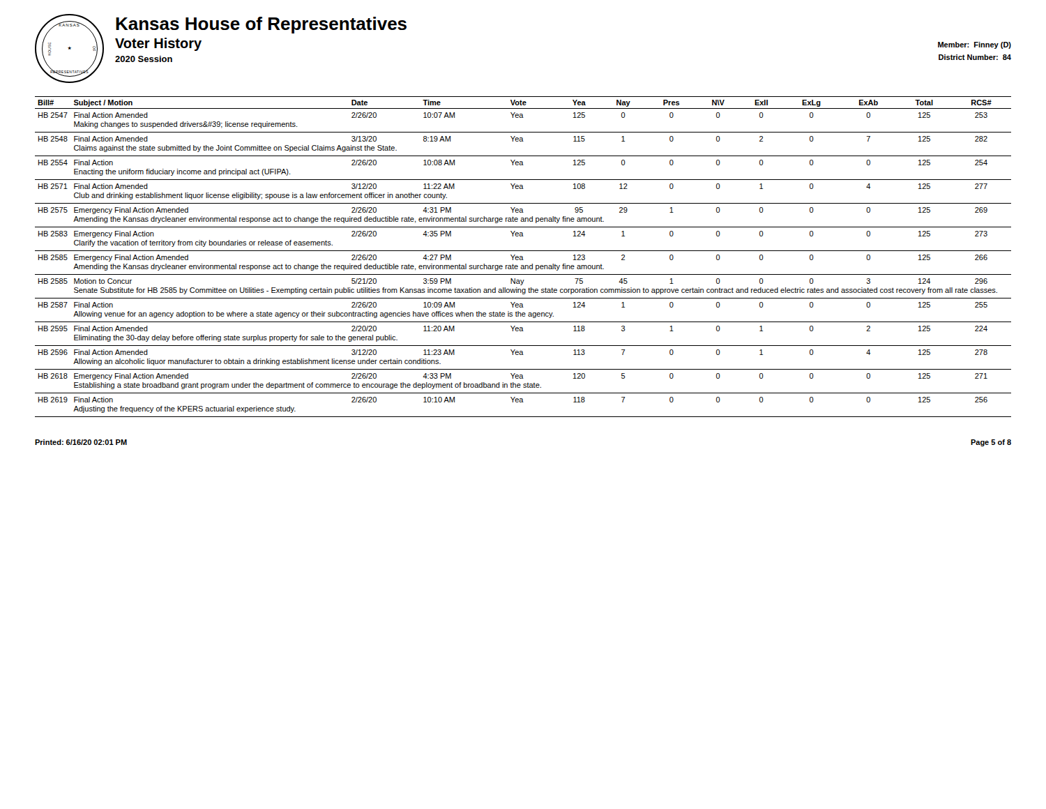KANSAS
HOUSE
OF
REPRESENTATIVES
★
Kansas House of Representatives
Voter History
2020 Session
Member: Finney (D)
District Number: 84
| Bill# | Subject / Motion | Date | Time | Vote | Yea | Nay | Pres | N\V | ExII | ExLg | ExAb | Total | RCS# |
| --- | --- | --- | --- | --- | --- | --- | --- | --- | --- | --- | --- | --- | --- |
| HB 2547 | Final Action Amended | 2/26/20 | 10:07 AM | Yea | 125 | 0 | 0 | 0 | 0 | 0 | 0 | 125 | 253 |
| | Making changes to suspended drivers&#39; license requirements. |
| HB 2548 | Final Action Amended | 3/13/20 | 8:19 AM | Yea | 115 | 1 | 0 | 0 | 2 | 0 | 7 | 125 | 282 |
| | Claims against the state submitted by the Joint Committee on Special Claims Against the State. |
| HB 2554 | Final Action | 2/26/20 | 10:08 AM | Yea | 125 | 0 | 0 | 0 | 0 | 0 | 0 | 125 | 254 |
| | Enacting the uniform fiduciary income and principal act (UFIPA). |
| HB 2571 | Final Action Amended | 3/12/20 | 11:22 AM | Yea | 108 | 12 | 0 | 0 | 1 | 0 | 4 | 125 | 277 |
| | Club and drinking establishment liquor license eligibility; spouse is a law enforcement officer in another county. |
| HB 2575 | Emergency Final Action Amended | 2/26/20 | 4:31 PM | Yea | 95 | 29 | 1 | 0 | 0 | 0 | 0 | 125 | 269 |
| | Amending the Kansas drycleaner environmental response act to change the required deductible rate, environmental surcharge rate and penalty fine amount. |
| HB 2583 | Emergency Final Action | 2/26/20 | 4:35 PM | Yea | 124 | 1 | 0 | 0 | 0 | 0 | 0 | 125 | 273 |
| | Clarify the vacation of territory from city boundaries or release of easements. |
| HB 2585 | Emergency Final Action Amended | 2/26/20 | 4:27 PM | Yea | 123 | 2 | 0 | 0 | 0 | 0 | 0 | 125 | 266 |
| | Amending the Kansas drycleaner environmental response act to change the required deductible rate, environmental surcharge rate and penalty fine amount. |
| HB 2585 | Motion to Concur | 5/21/20 | 3:59 PM | Nay | 75 | 45 | 1 | 0 | 0 | 0 | 3 | 124 | 296 |
| | Senate Substitute for HB 2585 by Committee on Utilities - Exempting certain public utilities from Kansas income taxation and allowing the state corporation commission to approve certain contract and reduced electric rates and associated cost recovery from all rate classes. |
| HB 2587 | Final Action | 2/26/20 | 10:09 AM | Yea | 124 | 1 | 0 | 0 | 0 | 0 | 0 | 125 | 255 |
| | Allowing venue for an agency adoption to be where a state agency or their subcontracting agencies have offices when the state is the agency. |
| HB 2595 | Final Action Amended | 2/20/20 | 11:20 AM | Yea | 118 | 3 | 1 | 0 | 1 | 0 | 2 | 125 | 224 |
| | Eliminating the 30-day delay before offering state surplus property for sale to the general public. |
| HB 2596 | Final Action Amended | 3/12/20 | 11:23 AM | Yea | 113 | 7 | 0 | 0 | 1 | 0 | 4 | 125 | 278 |
| | Allowing an alcoholic liquor manufacturer to obtain a drinking establishment license under certain conditions. |
| HB 2618 | Emergency Final Action Amended | 2/26/20 | 4:33 PM | Yea | 120 | 5 | 0 | 0 | 0 | 0 | 0 | 125 | 271 |
| | Establishing a state broadband grant program under the department of commerce to encourage the deployment of broadband in the state. |
| HB 2619 | Final Action | 2/26/20 | 10:10 AM | Yea | 118 | 7 | 0 | 0 | 0 | 0 | 0 | 125 | 256 |
| | Adjusting the frequency of the KPERS actuarial experience study. |
Printed: 6/16/20 02:01 PM
Page 5 of 8